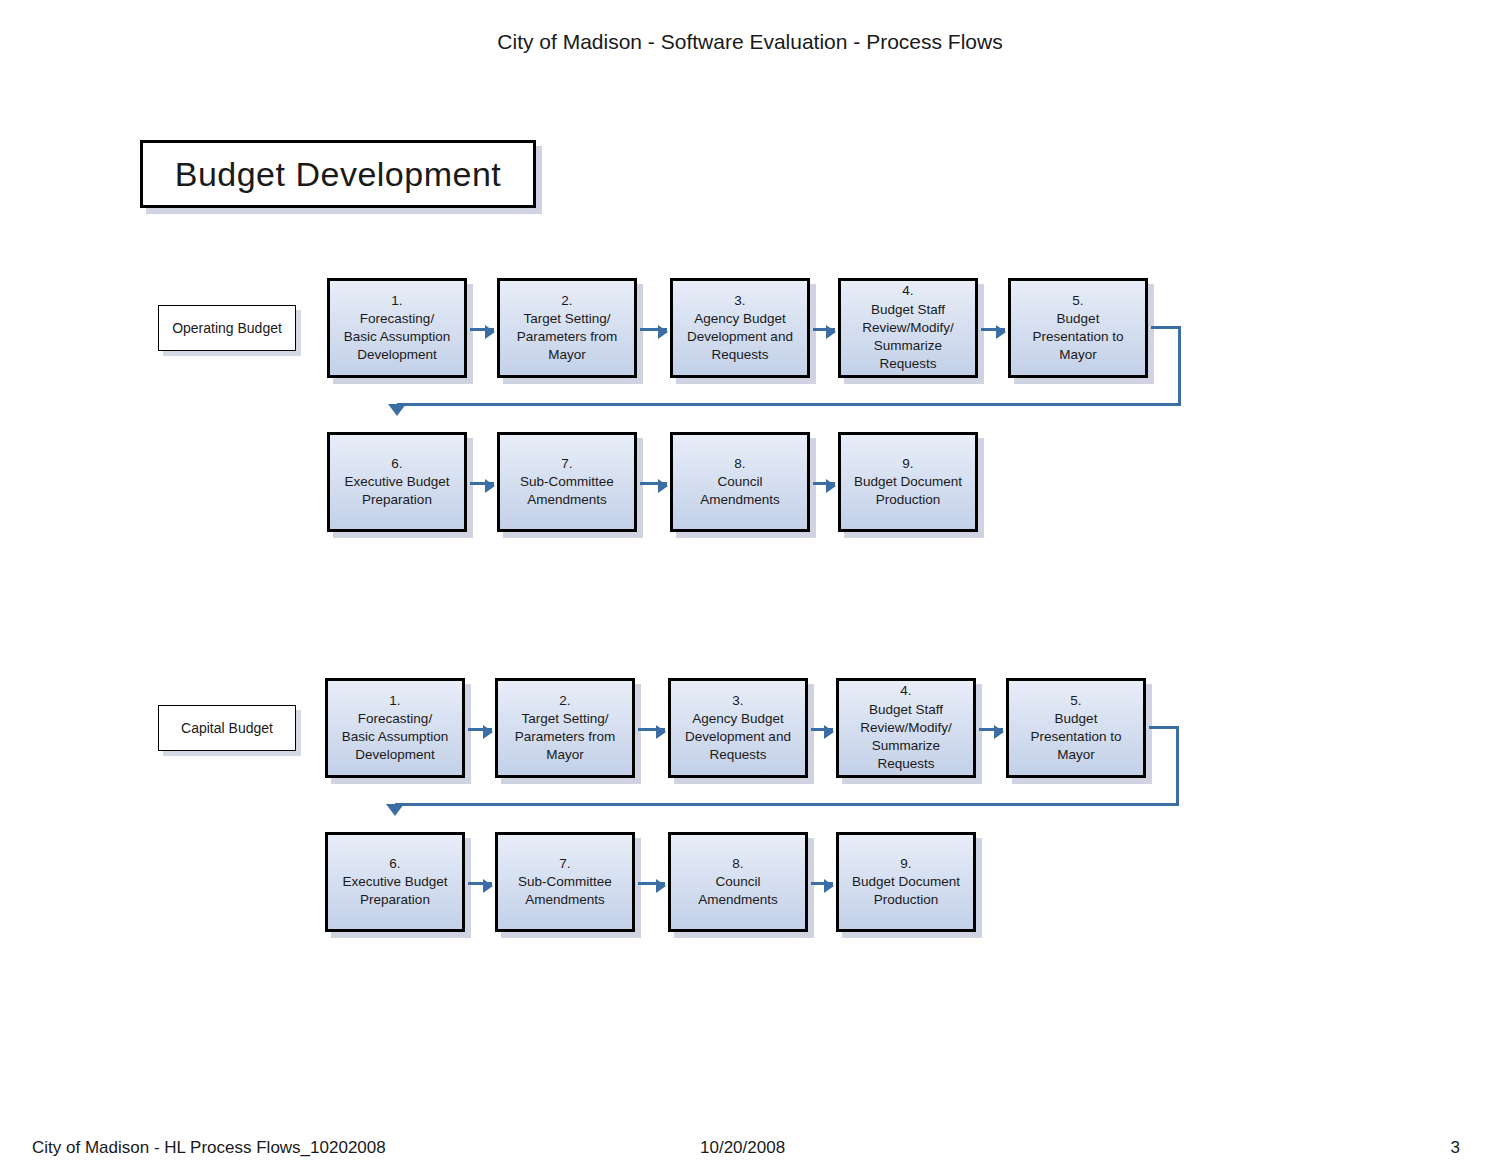City of Madison - Software Evaluation - Process Flows
Budget Development
Operating Budget
1.
Forecasting/
Basic Assumption
Development
2.
Target Setting/
Parameters from
Mayor
3.
Agency Budget
Development and
Requests
4.
Budget Staff
Review/Modify/
Summarize
Requests
5.
Budget
Presentation to
Mayor
6.
Executive Budget
Preparation
7.
Sub-Committee
Amendments
8.
Council
Amendments
9.
Budget Document
Production
Capital Budget
1.
Forecasting/
Basic Assumption
Development
2.
Target Setting/
Parameters from
Mayor
3.
Agency Budget
Development and
Requests
4.
Budget Staff
Review/Modify/
Summarize
Requests
5.
Budget
Presentation to
Mayor
6.
Executive Budget
Preparation
7.
Sub-Committee
Amendments
8.
Council
Amendments
9.
Budget Document
Production
City of Madison - HL Process Flows_10202008 10/20/2008 3